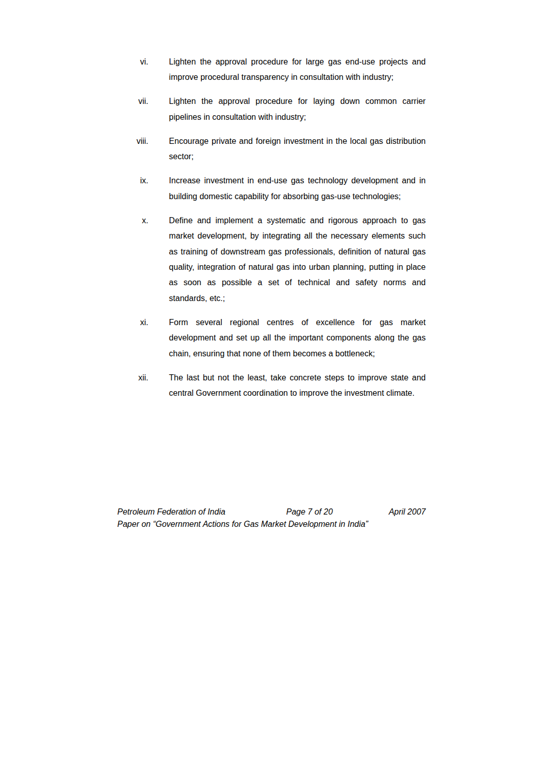vi. Lighten the approval procedure for large gas end-use projects and improve procedural transparency in consultation with industry;
vii. Lighten the approval procedure for laying down common carrier pipelines in consultation with industry;
viii. Encourage private and foreign investment in the local gas distribution sector;
ix. Increase investment in end-use gas technology development and in building domestic capability for absorbing gas-use technologies;
x. Define and implement a systematic and rigorous approach to gas market development, by integrating all the necessary elements such as training of downstream gas professionals, definition of natural gas quality, integration of natural gas into urban planning, putting in place as soon as possible a set of technical and safety norms and standards, etc.;
xi. Form several regional centres of excellence for gas market development and set up all the important components along the gas chain, ensuring that none of them becomes a bottleneck;
xii. The last but not the least, take concrete steps to improve state and central Government coordination to improve the investment climate.
Petroleum Federation of India
Page 7 of 20
April 2007
Paper on “Government Actions for Gas Market Development in India”